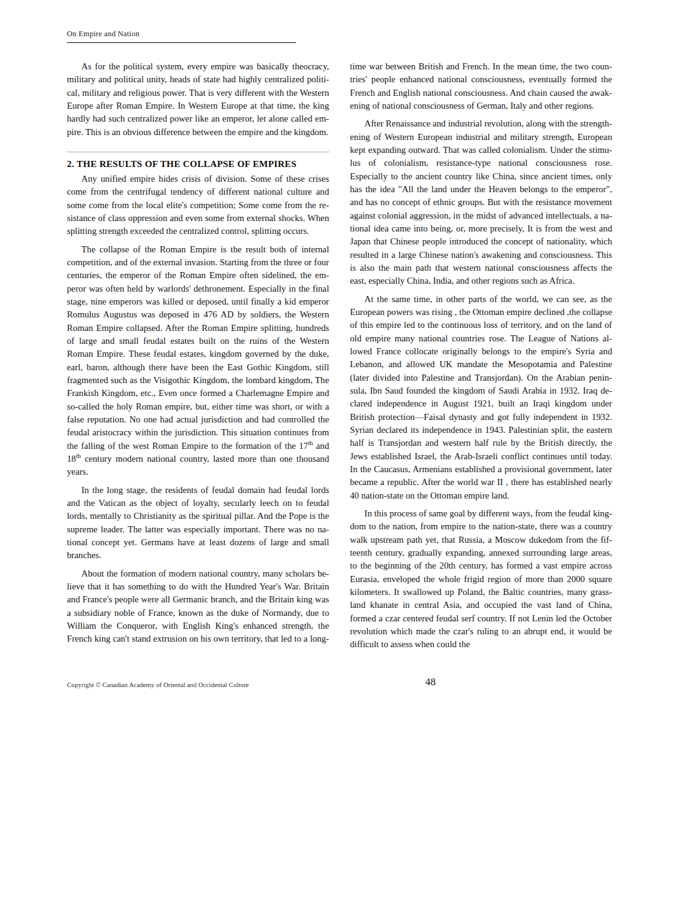On Empire and Nation
As for the political system, every empire was basically theocracy, military and political unity, heads of state had highly centralized political, military and religious power. That is very different with the Western Europe after Roman Empire. In Western Europe at that time, the king hardly had such centralized power like an emperor, let alone called empire. This is an obvious difference between the empire and the kingdom.
2. The results of the collapse of empires
Any unified empire hides crisis of division. Some of these crises come from the centrifugal tendency of different national culture and some come from the local elite's competition; Some come from the resistance of class oppression and even some from external shocks. When splitting strength exceeded the centralized control, splitting occurs.
The collapse of the Roman Empire is the result both of internal competition, and of the external invasion. Starting from the three or four centuries, the emperor of the Roman Empire often sidelined, the emperor was often held by warlords' dethronement. Especially in the final stage, nine emperors was killed or deposed, until finally a kid emperor Romulus Augustus was deposed in 476 AD by soldiers, the Western Roman Empire collapsed. After the Roman Empire splitting, hundreds of large and small feudal estates built on the ruins of the Western Roman Empire. These feudal estates, kingdom governed by the duke, earl, baron, although there have been the East Gothic Kingdom, still fragmented such as the Visigothic Kingdom, the lombard kingdom, The Frankish Kingdom, etc., Even once formed a Charlemagne Empire and so-called the holy Roman empire, but, either time was short, or with a false reputation. No one had actual jurisdiction and had controlled the feudal aristocracy within the jurisdiction. This situation continues from the falling of the west Roman Empire to the formation of the 17th and 18th century modern national country, lasted more than one thousand years.
In the long stage, the residents of feudal domain had feudal lords and the Vatican as the object of loyalty, secularly leech on to feudal lords, mentally to Christianity as the spiritual pillar. And the Pope is the supreme leader. The latter was especially important. There was no national concept yet. Germans have at least dozens of large and small branches.
About the formation of modern national country, many scholars believe that it has something to do with the Hundred Year's War. Britain and France's people were all Germanic branch, and the Britain king was a subsidiary noble of France, known as the duke of Normandy, due to William the Conqueror, with English King's enhanced strength, the French king can't stand extrusion on his own territory, that led to a longtime war between British and French. In the mean time, the two countries' people enhanced national consciousness, eventually formed the French and English national consciousness. And chain caused the awakening of national consciousness of German, Italy and other regions.
After Renaissance and industrial revolution, along with the strengthening of Western European industrial and military strength, European kept expanding outward. That was called colonialism. Under the stimulus of colonialism, resistance-type national consciousness rose. Especially to the ancient country like China, since ancient times, only has the idea "All the land under the Heaven belongs to the emperor", and has no concept of ethnic groups. But with the resistance movement against colonial aggression, in the midst of advanced intellectuals, a national idea came into being, or, more precisely, It is from the west and Japan that Chinese people introduced the concept of nationality, which resulted in a large Chinese nation's awakening and consciousness. This is also the main path that western national consciousness affects the east, especially China, India, and other regions such as Africa.
At the same time, in other parts of the world, we can see, as the European powers was rising , the Ottoman empire declined ,the collapse of this empire led to the continuous loss of territory, and on the land of old empire many national countries rose. The League of Nations allowed France collocate originally belongs to the empire's Syria and Lebanon, and allowed UK mandate the Mesopotamia and Palestine (later divided into Palestine and Transjordan). On the Arabian peninsula, Ibn Saud founded the kingdom of Saudi Arabia in 1932. Iraq declared independence in August 1921, built an Iraqi kingdom under British protection—Faisal dynasty and got fully independent in 1932. Syrian declared its independence in 1943. Palestinian split, the eastern half is Transjordan and western half rule by the British directly, the Jews established Israel, the Arab-Israeli conflict continues until today. In the Caucasus, Armenians established a provisional government, later became a republic. After the world war II , there has established nearly 40 nation-state on the Ottoman empire land.
In this process of same goal by different ways, from the feudal kingdom to the nation, from empire to the nation-state, there was a country walk upstream path yet, that Russia, a Moscow dukedom from the fifteenth century, gradually expanding, annexed surrounding large areas, to the beginning of the 20th century, has formed a vast empire across Eurasia, enveloped the whole frigid region of more than 2000 square kilometers. It swallowed up Poland, the Baltic countries, many grassland khanate in central Asia, and occupied the vast land of China, formed a czar centered feudal serf country. If not Lenin led the October revolution which made the czar's ruling to an abrupt end, it would be difficult to assess when could the
Copyright © Canadian Academy of Oriental and Occidental Culture
48